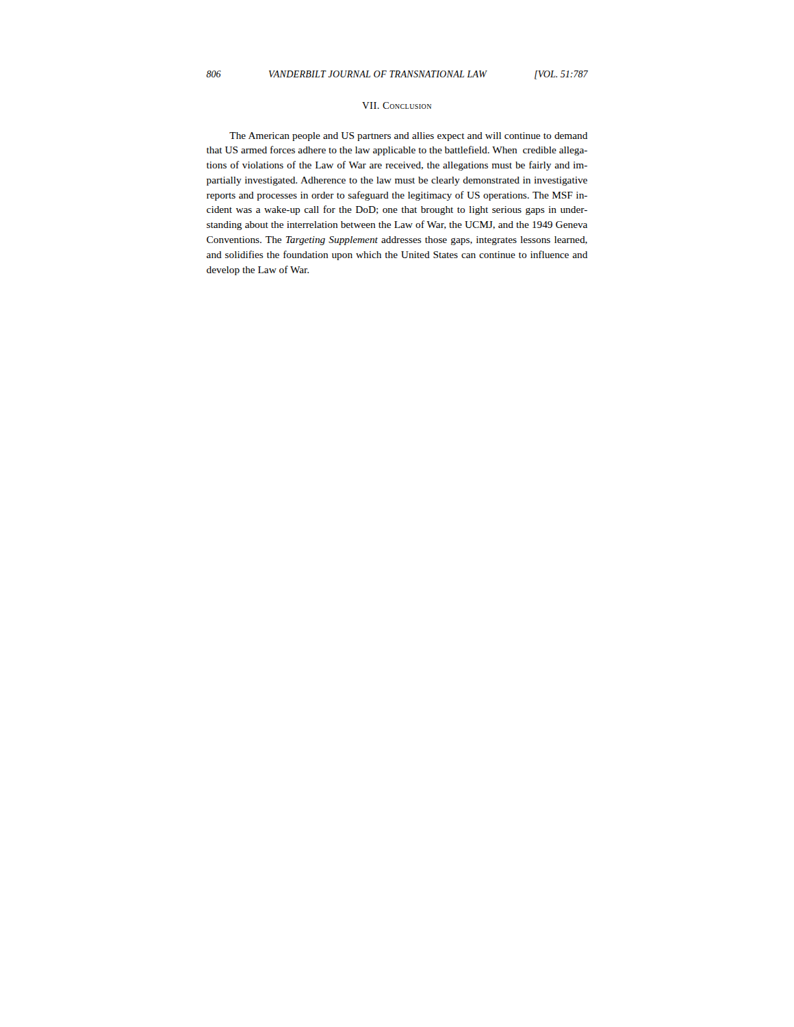806 VANDERBILT JOURNAL OF TRANSNATIONAL LAW [VOL. 51:787
VII. Conclusion
The American people and US partners and allies expect and will continue to demand that US armed forces adhere to the law applicable to the battlefield. When credible allegations of violations of the Law of War are received, the allegations must be fairly and impartially investigated. Adherence to the law must be clearly demonstrated in investigative reports and processes in order to safeguard the legitimacy of US operations. The MSF incident was a wake-up call for the DoD; one that brought to light serious gaps in understanding about the interrelation between the Law of War, the UCMJ, and the 1949 Geneva Conventions. The Targeting Supplement addresses those gaps, integrates lessons learned, and solidifies the foundation upon which the United States can continue to influence and develop the Law of War.